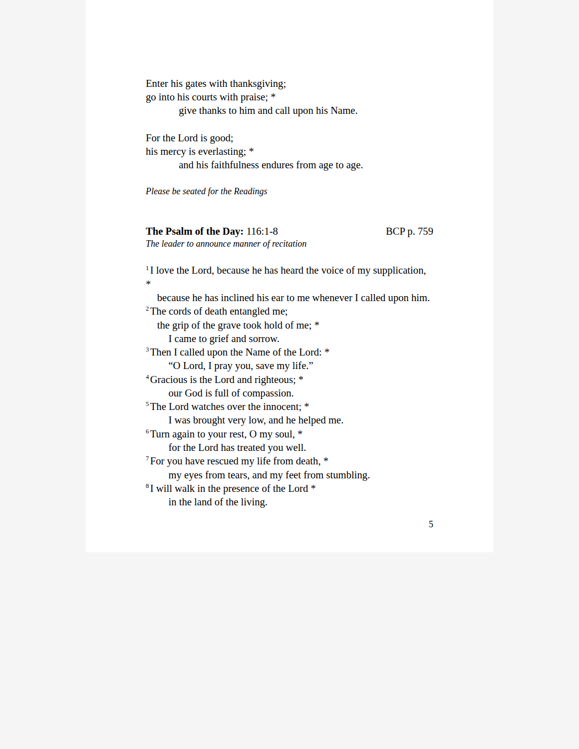Enter his gates with thanksgiving;
go into his courts with praise; *
give thanks to him and call upon his Name.
For the Lord is good;
his mercy is everlasting; *
and his faithfulness endures from age to age.
Please be seated for the Readings
The Psalm of the Day: 116:1-8 BCP p. 759
The leader to announce manner of recitation
1 I love the Lord, because he has heard the voice of my supplication, *
because he has inclined his ear to me whenever I called upon him.
2 The cords of death entangled me;
the grip of the grave took hold of me; * I came to grief and sorrow.
3 Then I called upon the Name of the Lord: *
“O Lord, I pray you, save my life.”
4 Gracious is the Lord and righteous; *
our God is full of compassion.
5 The Lord watches over the innocent; *
I was brought very low, and he helped me.
6 Turn again to your rest, O my soul, *
for the Lord has treated you well.
7 For you have rescued my life from death, *
my eyes from tears, and my feet from stumbling.
8 I will walk in the presence of the Lord *
in the land of the living.
5